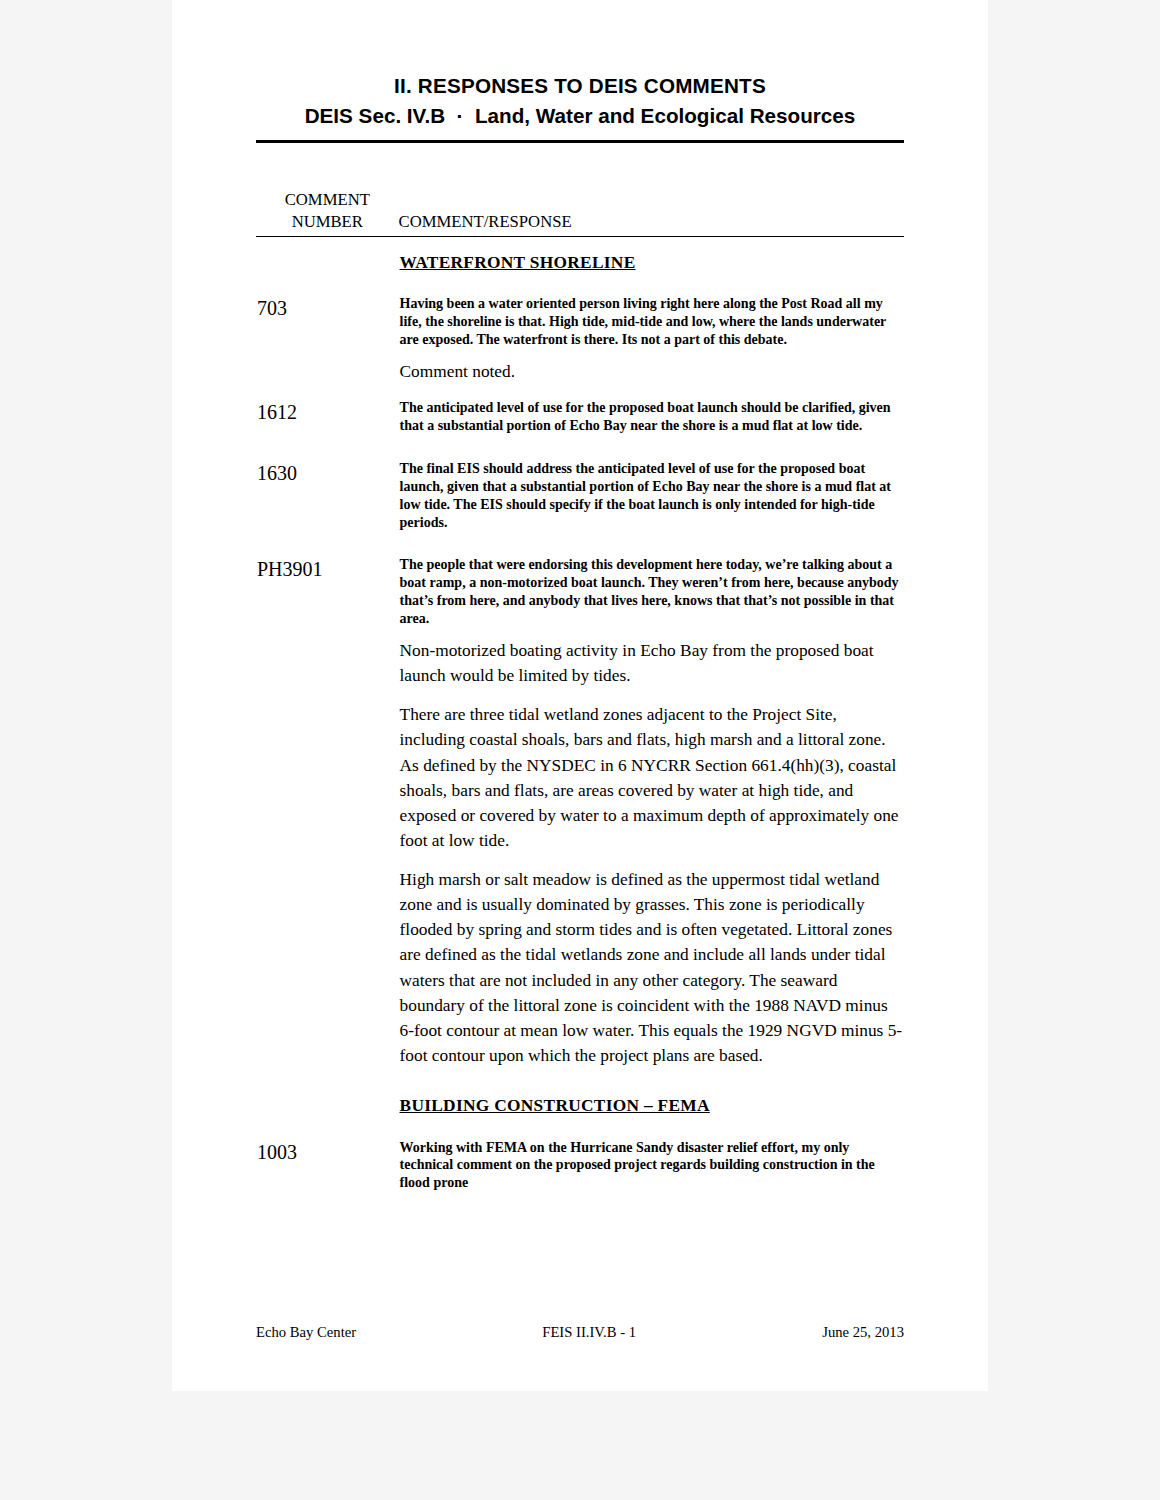II. RESPONSES TO DEIS COMMENTS
DEIS Sec. IV.B · Land, Water and Ecological Resources
| COMMENT NUMBER | COMMENT/RESPONSE |
| --- | --- |
| | WATERFRONT SHORELINE |
| 703 | Having been a water oriented person living right here along the Post Road all my life, the shoreline is that. High tide, mid-tide and low, where the lands underwater are exposed. The waterfront is there. Its not a part of this debate. Comment noted. |
| 1612 | The anticipated level of use for the proposed boat launch should be clarified, given that a substantial portion of Echo Bay near the shore is a mud flat at low tide. |
| 1630 | The final EIS should address the anticipated level of use for the proposed boat launch, given that a substantial portion of Echo Bay near the shore is a mud flat at low tide. The EIS should specify if the boat launch is only intended for high-tide periods. |
| PH3901 | The people that were endorsing this development here today, we’re talking about a boat ramp, a non-motorized boat launch. They weren’t from here, because anybody that’s from here, and anybody that lives here, knows that that’s not possible in that area. Non-motorized boating activity in Echo Bay from the proposed boat launch would be limited by tides. There are three tidal wetland zones adjacent to the Project Site, including coastal shoals, bars and flats, high marsh and a littoral zone. As defined by the NYSDEC in 6 NYCRR Section 661.4(hh)(3), coastal shoals, bars and flats, are areas covered by water at high tide, and exposed or covered by water to a maximum depth of approximately one foot at low tide. High marsh or salt meadow is defined as the uppermost tidal wetland zone and is usually dominated by grasses. This zone is periodically flooded by spring and storm tides and is often vegetated. Littoral zones are defined as the tidal wetlands zone and include all lands under tidal waters that are not included in any other category. The seaward boundary of the littoral zone is coincident with the 1988 NAVD minus 6-foot contour at mean low water. This equals the 1929 NGVD minus 5-foot contour upon which the project plans are based. BUILDING CONSTRUCTION – FEMA |
| 1003 | Working with FEMA on the Hurricane Sandy disaster relief effort, my only technical comment on the proposed project regards building construction in the flood prone |
Echo Bay Center
FEIS II.IV.B - 1
June 25, 2013